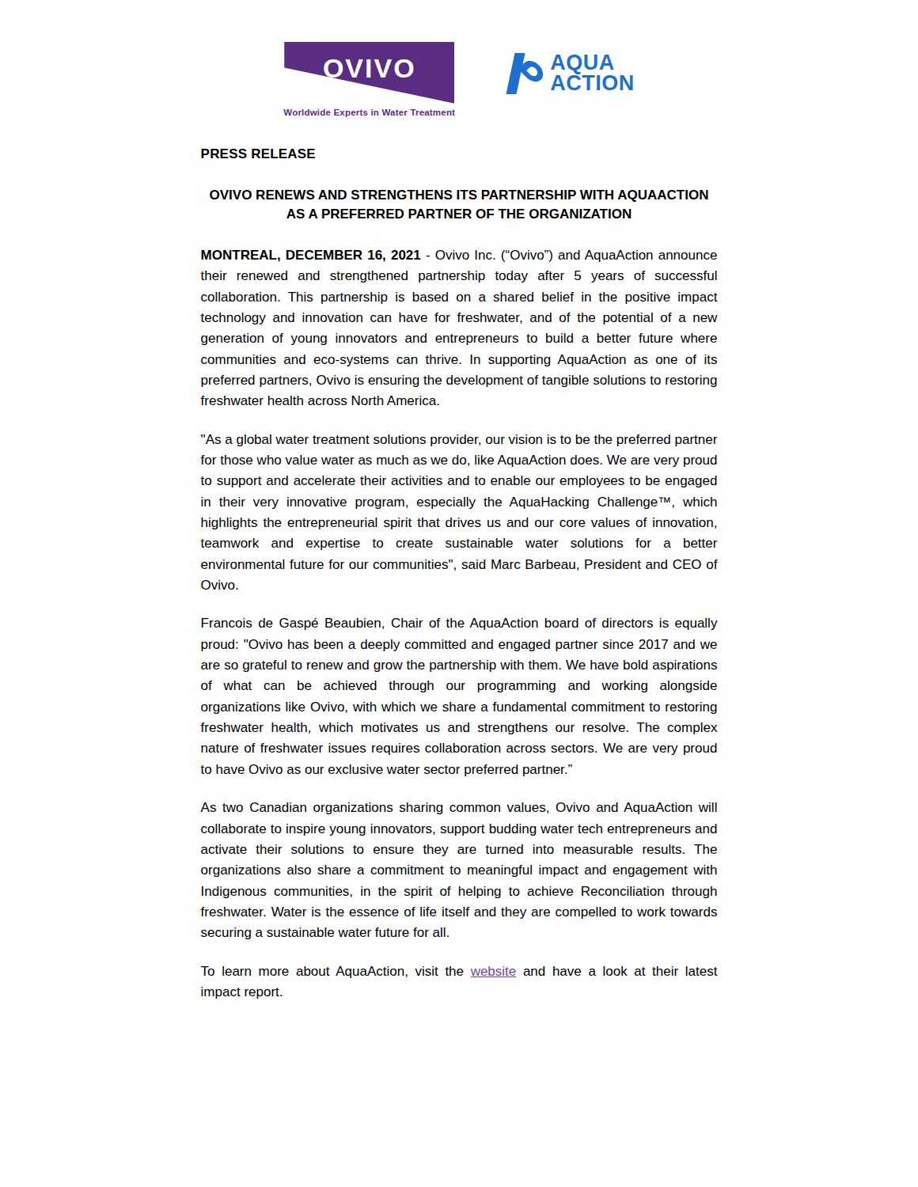OVIVO
Worldwide Experts in Water Treatment
AQUA ACTION
PRESS RELEASE
OVIVO RENEWS AND STRENGTHENS ITS PARTNERSHIP WITH AQUAACTION
AS A PREFERRED PARTNER OF THE ORGANIZATION
MONTREAL, DECEMBER 16, 2021 - Ovivo Inc. (“Ovivo”) and AquaAction announce their renewed and strengthened partnership today after 5 years of successful collaboration. This partnership is based on a shared belief in the positive impact technology and innovation can have for freshwater, and of the potential of a new generation of young innovators and entrepreneurs to build a better future where communities and eco-systems can thrive. In supporting AquaAction as one of its preferred partners, Ovivo is ensuring the development of tangible solutions to restoring freshwater health across North America.
"As a global water treatment solutions provider, our vision is to be the preferred partner for those who value water as much as we do, like AquaAction does. We are very proud to support and accelerate their activities and to enable our employees to be engaged in their very innovative program, especially the AquaHacking Challenge™, which highlights the entrepreneurial spirit that drives us and our core values of innovation, teamwork and expertise to create sustainable water solutions for a better environmental future for our communities", said Marc Barbeau, President and CEO of Ovivo.
Francois de Gaspé Beaubien, Chair of the AquaAction board of directors is equally proud: "Ovivo has been a deeply committed and engaged partner since 2017 and we are so grateful to renew and grow the partnership with them. We have bold aspirations of what can be achieved through our programming and working alongside organizations like Ovivo, with which we share a fundamental commitment to restoring freshwater health, which motivates us and strengthens our resolve. The complex nature of freshwater issues requires collaboration across sectors. We are very proud to have Ovivo as our exclusive water sector preferred partner.”
As two Canadian organizations sharing common values, Ovivo and AquaAction will collaborate to inspire young innovators, support budding water tech entrepreneurs and activate their solutions to ensure they are turned into measurable results. The organizations also share a commitment to meaningful impact and engagement with Indigenous communities, in the spirit of helping to achieve Reconciliation through freshwater. Water is the essence of life itself and they are compelled to work towards securing a sustainable water future for all.
To learn more about AquaAction, visit the website and have a look at their latest impact report.